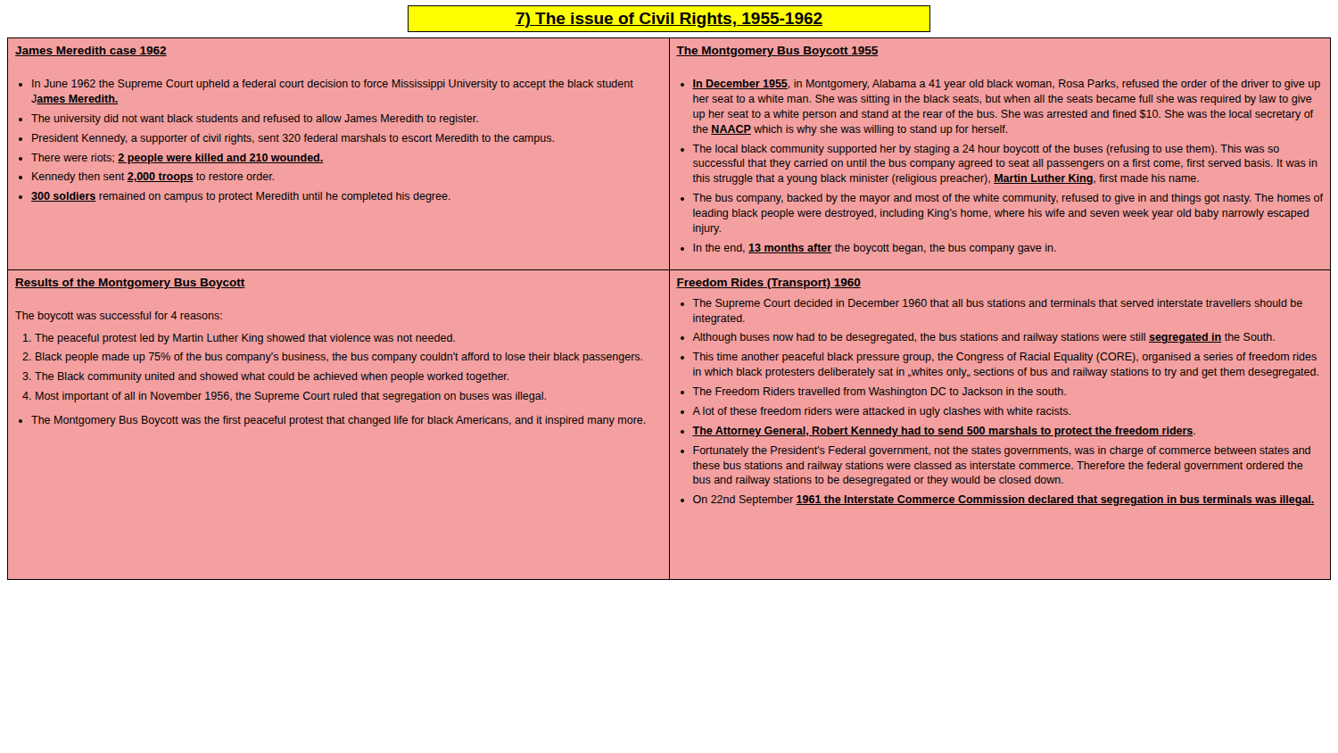7) The issue of Civil Rights, 1955-1962
| James Meredith case 1962 In June 1962 the Supreme Court upheld a federal court decision to force Mississippi University to accept the black student J ames Meredith. The university did not want black students and refused to allow James Meredith to register. President Kennedy, a supporter of civil rights, sent 320 federal marshals to escort Meredith to the campus. There were riots; 2 people were killed and 210 wounded. Kennedy then sent 2,000 troops to restore order. 300 soldiers remained on campus to protect Meredith until he completed his degree. | The Montgomery Bus Boycott 1955 In December 1955 , in Montgomery, Alabama a 41 year old black woman, Rosa Parks, refused the order of the driver to give up her seat to a white man. She was sitting in the black seats, but when all the seats became full she was required by law to give up her seat to a white person and stand at the rear of the bus. She was arrested and fined $10. She was the local secretary of the NAACP which is why she was willing to stand up for herself. The local black community supported her by staging a 24 hour boycott of the buses (refusing to use them). This was so successful that they carried on until the bus company agreed to seat all passengers on a first come, first served basis. It was in this struggle that a young black minister (religious preacher), Martin Luther King , first made his name. The bus company, backed by the mayor and most of the white community, refused to give in and things got nasty. The homes of leading black people were destroyed, including King’s home, where his wife and seven week year old baby narrowly escaped injury. In the end, 13 months after the boycott began, the bus company gave in. |
| Results of the Montgomery Bus Boycott The boycott was successful for 4 reasons: The peaceful protest led by Martin Luther King showed that violence was not needed. Black people made up 75% of the bus company's business, the bus company couldn't afford to lose their black passengers. The Black community united and showed what could be achieved when people worked together. Most important of all in November 1956, the Supreme Court ruled that segregation on buses was illegal. The Montgomery Bus Boycott was the first peaceful protest that changed life for black Americans, and it inspired many more. | Freedom Rides (Transport) 1960 The Supreme Court decided in December 1960 that all bus stations and terminals that served interstate travellers should be integrated. Although buses now had to be desegregated, the bus stations and railway stations were still segregated in the South. This time another peaceful black pressure group, the Congress of Racial Equality (CORE), organised a series of freedom rides in which black protesters deliberately sat in „whites only„ sections of bus and railway stations to try and get them desegregated. The Freedom Riders travelled from Washington DC to Jackson in the south. A lot of these freedom riders were attacked in ugly clashes with white racists. The Attorney General, Robert Kennedy had to send 500 marshals to protect the freedom riders . Fortunately the President's Federal government, not the states governments, was in charge of commerce between states and these bus stations and railway stations were classed as interstate commerce. Therefore the federal government ordered the bus and railway stations to be desegregated or they would be closed down. On 22nd September 1961 the Interstate Commerce Commission declared that segregation in bus terminals was illegal. |